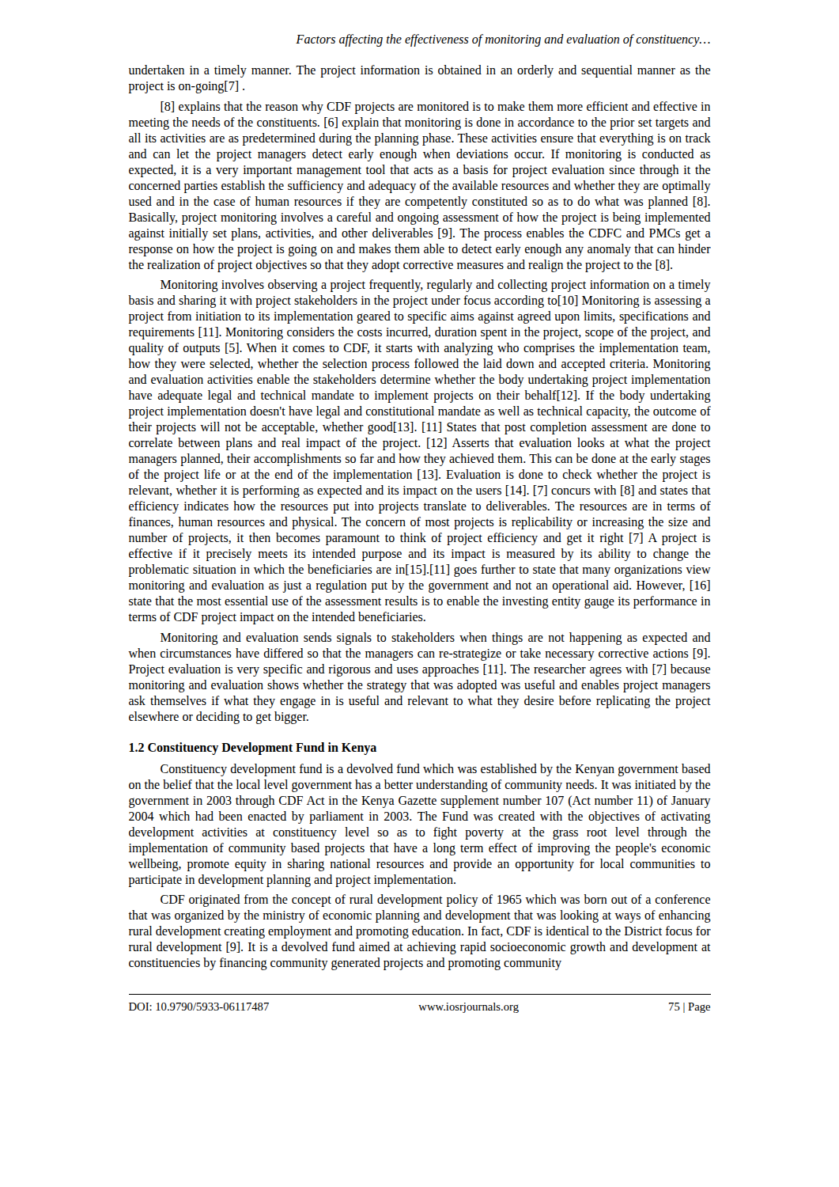Factors affecting the effectiveness of monitoring and evaluation of constituency…
undertaken in a timely manner. The project information is obtained in an orderly and sequential manner as the project is on-going[7] .
[8] explains that the reason why CDF projects are monitored is to make them more efficient and effective in meeting the needs of the constituents. [6] explain that monitoring is done in accordance to the prior set targets and all its activities are as predetermined during the planning phase. These activities ensure that everything is on track and can let the project managers detect early enough when deviations occur. If monitoring is conducted as expected, it is a very important management tool that acts as a basis for project evaluation since through it the concerned parties establish the sufficiency and adequacy of the available resources and whether they are optimally used and in the case of human resources if they are competently constituted so as to do what was planned [8]. Basically, project monitoring involves a careful and ongoing assessment of how the project is being implemented against initially set plans, activities, and other deliverables [9]. The process enables the CDFC and PMCs get a response on how the project is going on and makes them able to detect early enough any anomaly that can hinder the realization of project objectives so that they adopt corrective measures and realign the project to the [8].
Monitoring involves observing a project frequently, regularly and collecting project information on a timely basis and sharing it with project stakeholders in the project under focus according to[10] Monitoring is assessing a project from initiation to its implementation geared to specific aims against agreed upon limits, specifications and requirements [11]. Monitoring considers the costs incurred, duration spent in the project, scope of the project, and quality of outputs [5]. When it comes to CDF, it starts with analyzing who comprises the implementation team, how they were selected, whether the selection process followed the laid down and accepted criteria. Monitoring and evaluation activities enable the stakeholders determine whether the body undertaking project implementation have adequate legal and technical mandate to implement projects on their behalf[12]. If the body undertaking project implementation doesn't have legal and constitutional mandate as well as technical capacity, the outcome of their projects will not be acceptable, whether good[13]. [11] States that post completion assessment are done to correlate between plans and real impact of the project. [12] Asserts that evaluation looks at what the project managers planned, their accomplishments so far and how they achieved them. This can be done at the early stages of the project life or at the end of the implementation [13]. Evaluation is done to check whether the project is relevant, whether it is performing as expected and its impact on the users [14]. [7] concurs with [8] and states that efficiency indicates how the resources put into projects translate to deliverables. The resources are in terms of finances, human resources and physical. The concern of most projects is replicability or increasing the size and number of projects, it then becomes paramount to think of project efficiency and get it right [7] A project is effective if it precisely meets its intended purpose and its impact is measured by its ability to change the problematic situation in which the beneficiaries are in[15].[11] goes further to state that many organizations view monitoring and evaluation as just a regulation put by the government and not an operational aid. However, [16] state that the most essential use of the assessment results is to enable the investing entity gauge its performance in terms of CDF project impact on the intended beneficiaries.
Monitoring and evaluation sends signals to stakeholders when things are not happening as expected and when circumstances have differed so that the managers can re-strategize or take necessary corrective actions [9]. Project evaluation is very specific and rigorous and uses approaches [11]. The researcher agrees with [7] because monitoring and evaluation shows whether the strategy that was adopted was useful and enables project managers ask themselves if what they engage in is useful and relevant to what they desire before replicating the project elsewhere or deciding to get bigger.
1.2 Constituency Development Fund in Kenya
Constituency development fund is a devolved fund which was established by the Kenyan government based on the belief that the local level government has a better understanding of community needs. It was initiated by the government in 2003 through CDF Act in the Kenya Gazette supplement number 107 (Act number 11) of January 2004 which had been enacted by parliament in 2003. The Fund was created with the objectives of activating development activities at constituency level so as to fight poverty at the grass root level through the implementation of community based projects that have a long term effect of improving the people's economic wellbeing, promote equity in sharing national resources and provide an opportunity for local communities to participate in development planning and project implementation.
CDF originated from the concept of rural development policy of 1965 which was born out of a conference that was organized by the ministry of economic planning and development that was looking at ways of enhancing rural development creating employment and promoting education. In fact, CDF is identical to the District focus for rural development [9]. It is a devolved fund aimed at achieving rapid socioeconomic growth and development at constituencies by financing community generated projects and promoting community
DOI: 10.9790/5933-06117487 www.iosrjournals.org 75 | Page